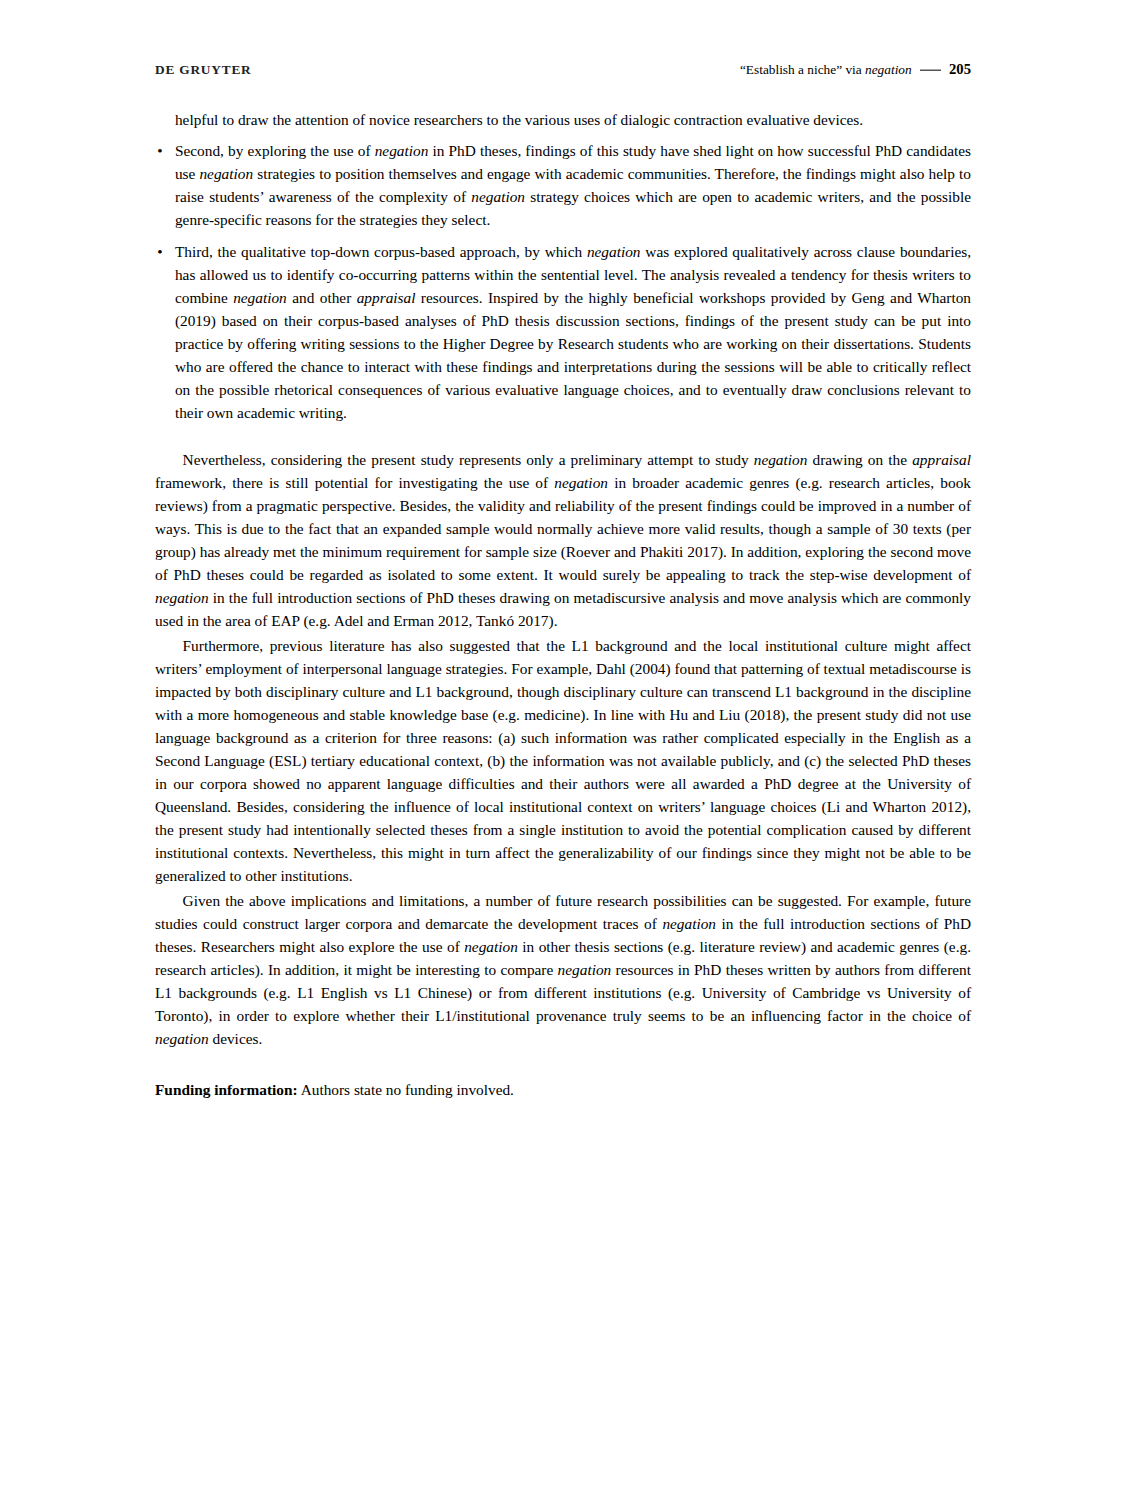De Gruyter “Establish a niche” via negation 205
helpful to draw the attention of novice researchers to the various uses of dialogic contraction evaluative devices.
Second, by exploring the use of negation in PhD theses, findings of this study have shed light on how successful PhD candidates use negation strategies to position themselves and engage with academic communities. Therefore, the findings might also help to raise students’ awareness of the complexity of negation strategy choices which are open to academic writers, and the possible genre-specific reasons for the strategies they select.
Third, the qualitative top-down corpus-based approach, by which negation was explored qualitatively across clause boundaries, has allowed us to identify co-occurring patterns within the sentential level. The analysis revealed a tendency for thesis writers to combine negation and other appraisal resources. Inspired by the highly beneficial workshops provided by Geng and Wharton (2019) based on their corpus-based analyses of PhD thesis discussion sections, findings of the present study can be put into practice by offering writing sessions to the Higher Degree by Research students who are working on their dissertations. Students who are offered the chance to interact with these findings and interpretations during the sessions will be able to critically reflect on the possible rhetorical consequences of various evaluative language choices, and to eventually draw conclusions relevant to their own academic writing.
Nevertheless, considering the present study represents only a preliminary attempt to study negation drawing on the appraisal framework, there is still potential for investigating the use of negation in broader academic genres (e.g. research articles, book reviews) from a pragmatic perspective. Besides, the validity and reliability of the present findings could be improved in a number of ways. This is due to the fact that an expanded sample would normally achieve more valid results, though a sample of 30 texts (per group) has already met the minimum requirement for sample size (Roever and Phakiti 2017). In addition, exploring the second move of PhD theses could be regarded as isolated to some extent. It would surely be appealing to track the step-wise development of negation in the full introduction sections of PhD theses drawing on metadiscursive analysis and move analysis which are commonly used in the area of EAP (e.g. Adel and Erman 2012, Tankó 2017).
Furthermore, previous literature has also suggested that the L1 background and the local institutional culture might affect writers’ employment of interpersonal language strategies. For example, Dahl (2004) found that patterning of textual metadiscourse is impacted by both disciplinary culture and L1 background, though disciplinary culture can transcend L1 background in the discipline with a more homogeneous and stable knowledge base (e.g. medicine). In line with Hu and Liu (2018), the present study did not use language background as a criterion for three reasons: (a) such information was rather complicated especially in the English as a Second Language (ESL) tertiary educational context, (b) the information was not available publicly, and (c) the selected PhD theses in our corpora showed no apparent language difficulties and their authors were all awarded a PhD degree at the University of Queensland. Besides, considering the influence of local institutional context on writers’ language choices (Li and Wharton 2012), the present study had intentionally selected theses from a single institution to avoid the potential complication caused by different institutional contexts. Nevertheless, this might in turn affect the generalizability of our findings since they might not be able to be generalized to other institutions.
Given the above implications and limitations, a number of future research possibilities can be suggested. For example, future studies could construct larger corpora and demarcate the development traces of negation in the full introduction sections of PhD theses. Researchers might also explore the use of negation in other thesis sections (e.g. literature review) and academic genres (e.g. research articles). In addition, it might be interesting to compare negation resources in PhD theses written by authors from different L1 backgrounds (e.g. L1 English vs L1 Chinese) or from different institutions (e.g. University of Cambridge vs University of Toronto), in order to explore whether their L1/institutional provenance truly seems to be an influencing factor in the choice of negation devices.
Funding information: Authors state no funding involved.